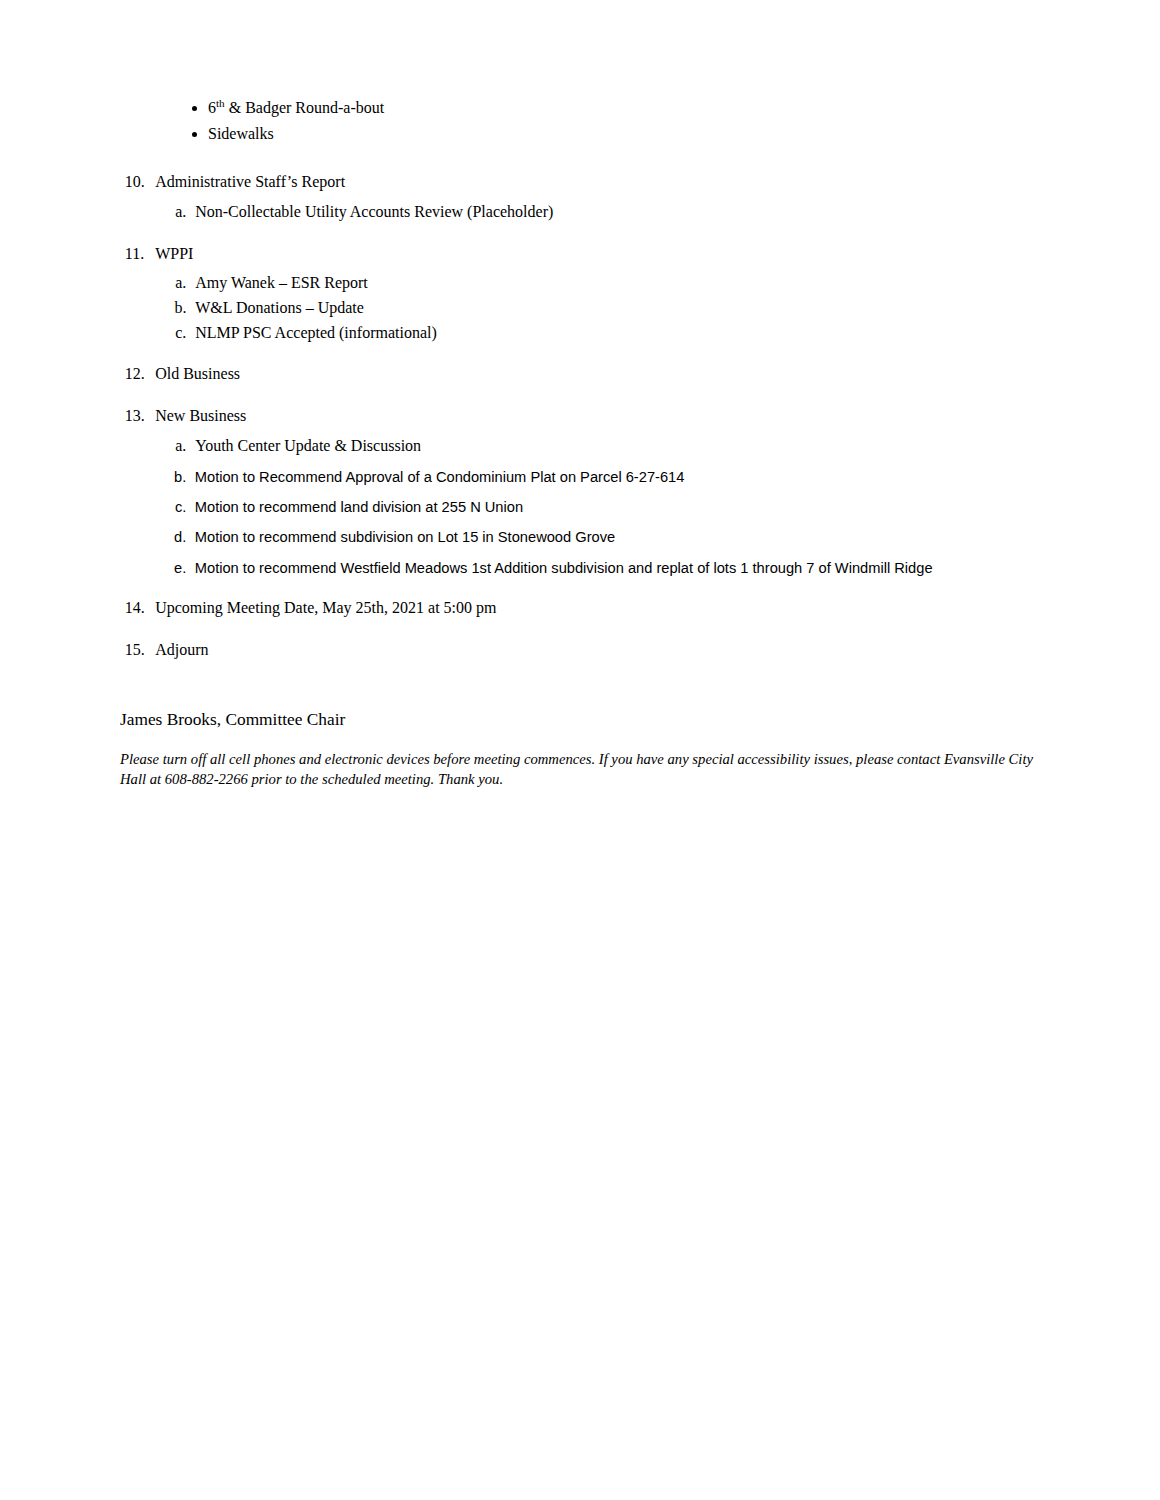6th & Badger Round-a-bout
Sidewalks
Administrative Staff’s Report
Non-Collectable Utility Accounts Review (Placeholder)
WPPI
Amy Wanek – ESR Report
W&L Donations – Update
NLMP PSC Accepted (informational)
Old Business
New Business
Youth Center Update & Discussion
Motion to Recommend Approval of a Condominium Plat on Parcel 6-27-614
Motion to recommend land division at 255 N Union
Motion to recommend subdivision on Lot 15 in Stonewood Grove
Motion to recommend Westfield Meadows 1st Addition subdivision and replat of lots 1 through 7 of Windmill Ridge
Upcoming Meeting Date, May 25th, 2021 at 5:00 pm
Adjourn
James Brooks, Committee Chair
Please turn off all cell phones and electronic devices before meeting commences. If you have any special accessibility issues, please contact Evansville City Hall at 608-882-2266 prior to the scheduled meeting. Thank you.